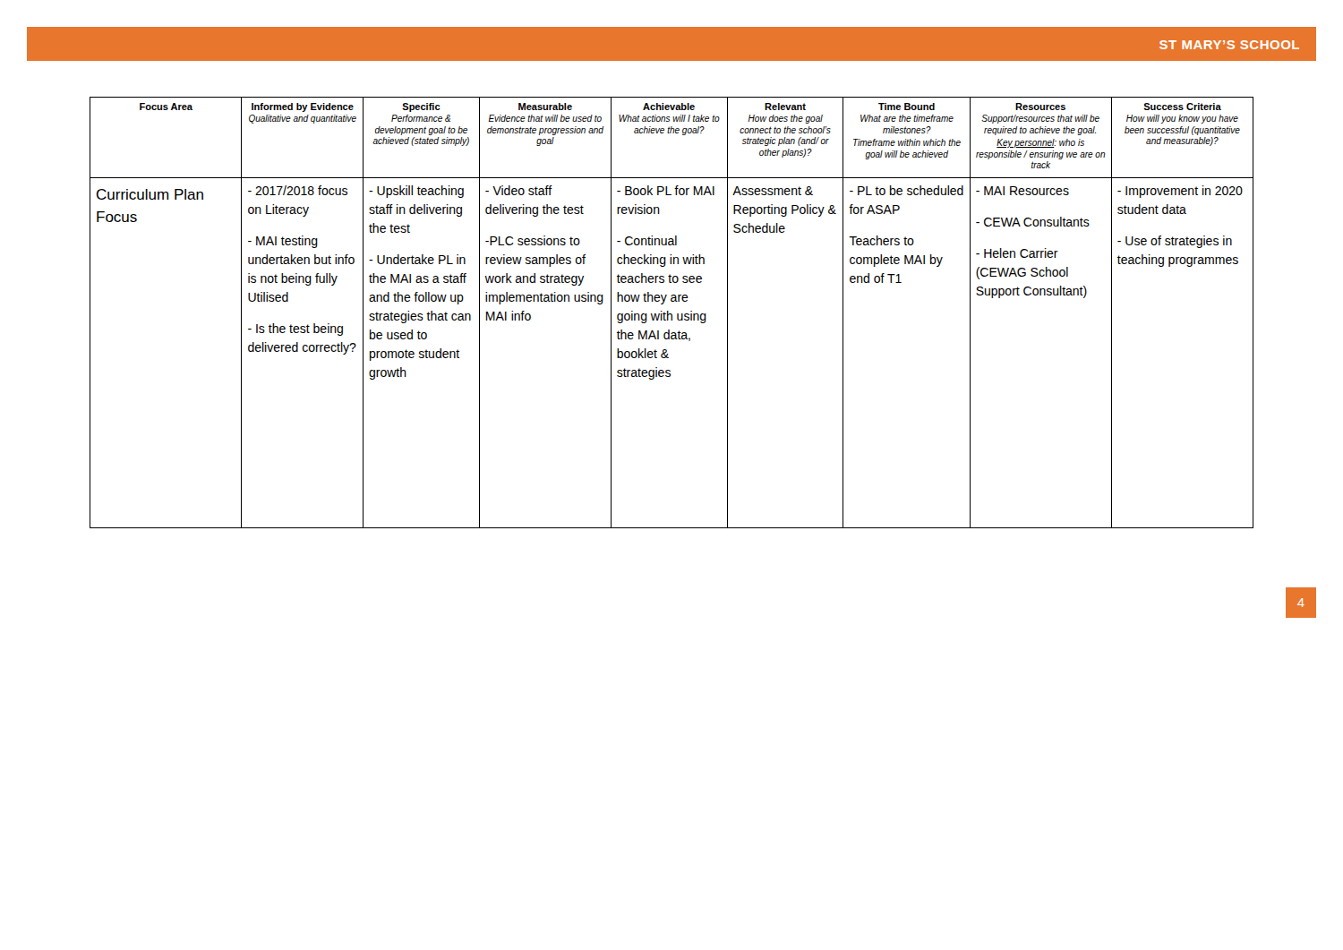ST MARY’S SCHOOL
| Focus Area | Informed by Evidence Qualitative and quantitative | Specific Performance & development goal to be achieved (stated simply) | Measurable Evidence that will be used to demonstrate progression and goal | Achievable What actions will I take to achieve the goal? | Relevant How does the goal connect to the school’s strategic plan (and/ or other plans)? | Time Bound What are the timeframe milestones? Timeframe within which the goal will be achieved | Resources Support/resources that will be required to achieve the goal. Key personnel : who is responsible / ensuring we are on track | Success Criteria How will you know you have been successful (quantitative and measurable)? |
| --- | --- | --- | --- | --- | --- | --- | --- | --- |
| Curriculum Plan Focus | - 2017/2018 focus on Literacy - MAI testing undertaken but info is not being fully Utilised - Is the test being delivered correctly? | - Upskill teaching staff in delivering the test - Undertake PL in the MAI as a staff and the follow up strategies that can be used to promote student growth | - Video staff delivering the test -PLC sessions to review samples of work and strategy implementation using MAI info | - Book PL for MAI revision - Continual checking in with teachers to see how they are going with using the MAI data, booklet & strategies | Assessment & Reporting Policy & Schedule | - PL to be scheduled for ASAP Teachers to complete MAI by end of T1 | - MAI Resources - CEWA Consultants - Helen Carrier (CEWAG School Support Consultant) | - Improvement in 2020 student data - Use of strategies in teaching programmes |
4